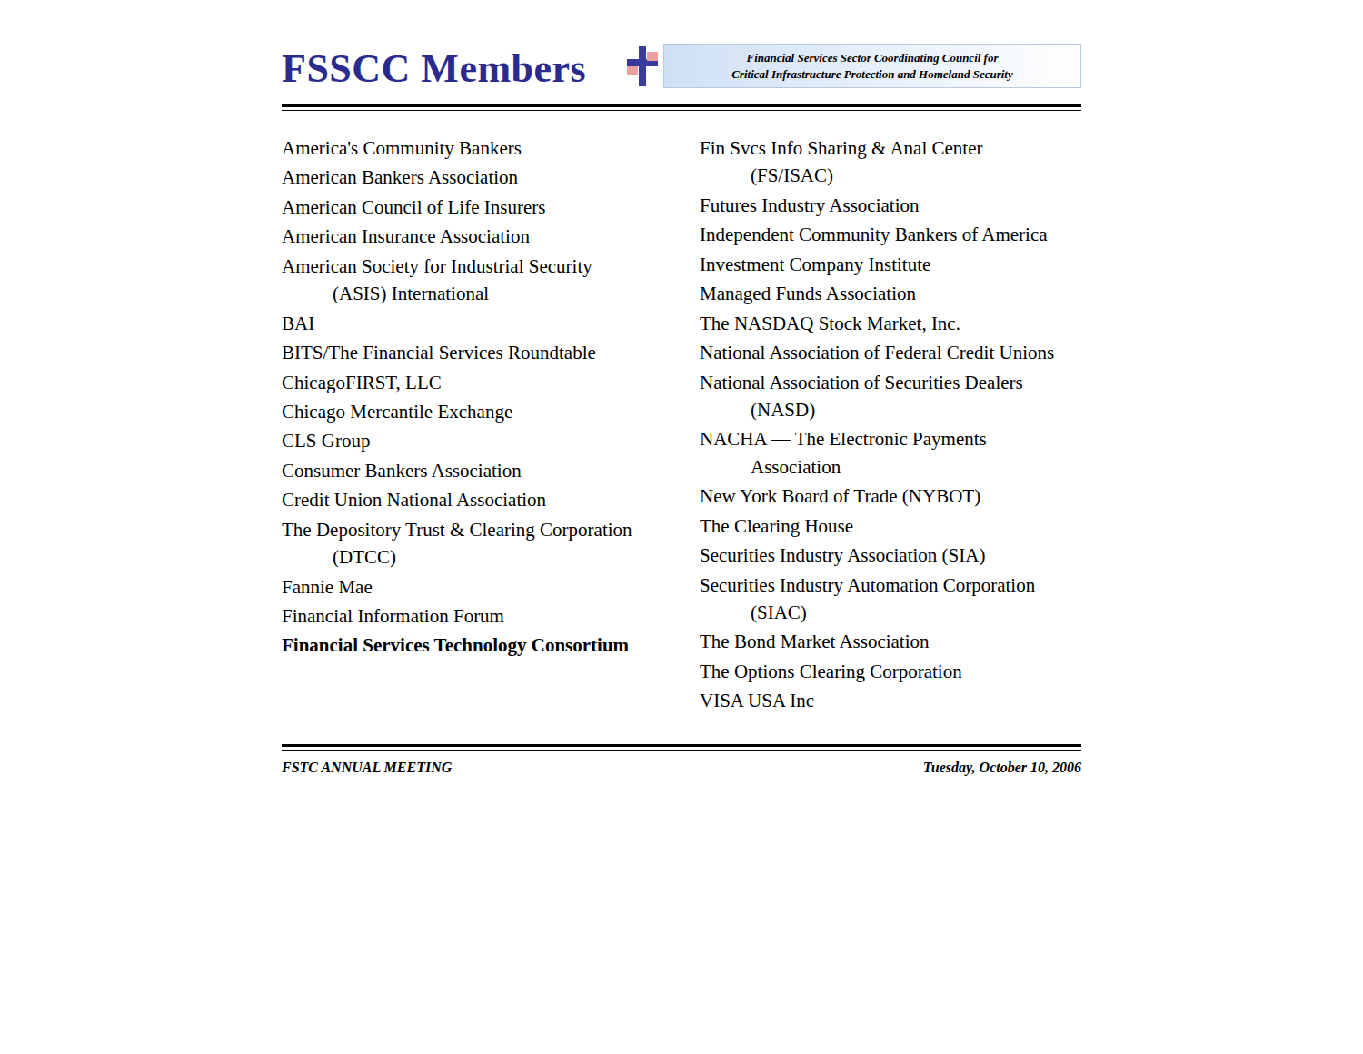FSSCC Members
Financial Services Sector Coordinating Council for
Critical Infrastructure Protection and Homeland Security
America's Community Bankers
American Bankers Association
American Council of Life Insurers
American Insurance Association
American Society for Industrial Security(ASIS) International
BAI
BITS/The Financial Services Roundtable
ChicagoFIRST, LLC
Chicago Mercantile Exchange
CLS Group
Consumer Bankers Association
Credit Union National Association
The Depository Trust & Clearing Corporation(DTCC)
Fannie Mae
Financial Information Forum
Financial Services Technology Consortium
Fin Svcs Info Sharing & Anal Center(FS/ISAC)
Futures Industry Association
Independent Community Bankers of America
Investment Company Institute
Managed Funds Association
The NASDAQ Stock Market, Inc.
National Association of Federal Credit Unions
National Association of Securities Dealers(NASD)
NACHA — The Electronic PaymentsAssociation
New York Board of Trade (NYBOT)
The Clearing House
Securities Industry Association (SIA)
Securities Industry Automation Corporation(SIAC)
The Bond Market Association
The Options Clearing Corporation
VISA USA Inc
FSTC ANNUAL MEETING
Tuesday, October 10, 2006